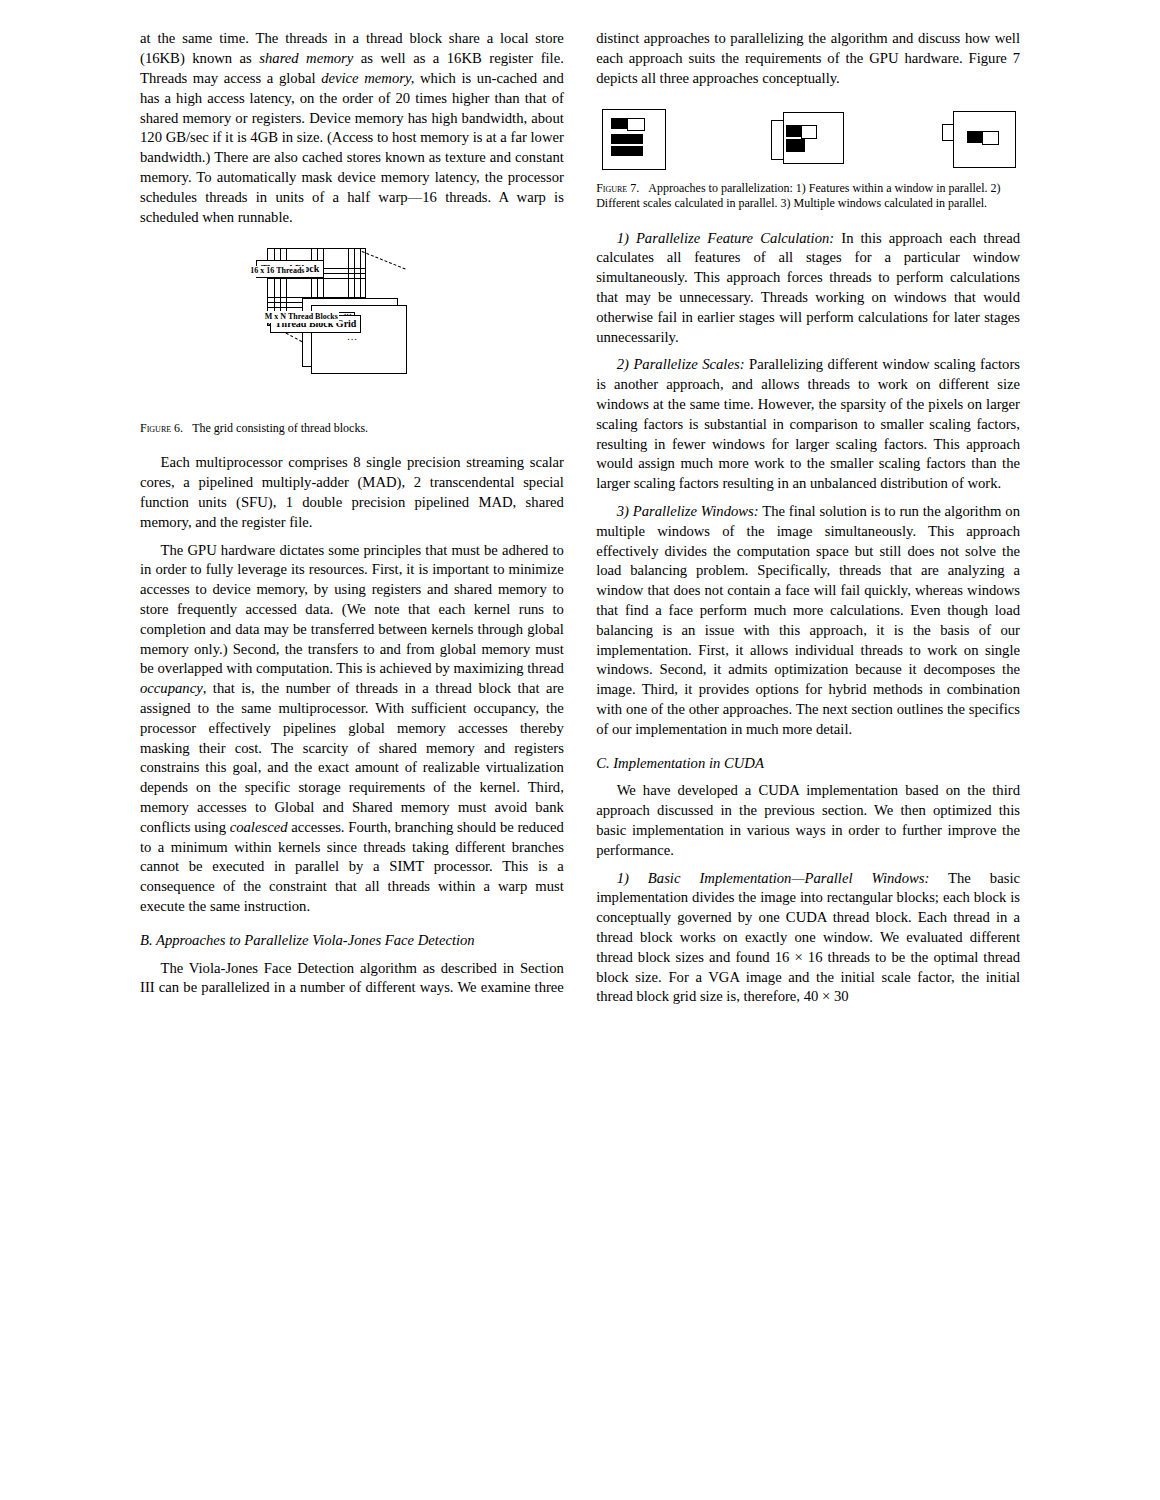at the same time. The threads in a thread block share a local store (16KB) known as shared memory as well as a 16KB register file. Threads may access a global device memory, which is un-cached and has a high access latency, on the order of 20 times higher than that of shared memory or registers. Device memory has high bandwidth, about 120 GB/sec if it is 4GB in size. (Access to host memory is at a far lower bandwidth.) There are also cached stores known as texture and constant memory. To automatically mask device memory latency, the processor schedules threads in units of a half warp—16 threads. A warp is scheduled when runnable.
Thread Block
16 x 16 Threads
Thread Block Grid
M x N Thread Blocks
...
…
Figure 6. The grid consisting of thread blocks.
Each multiprocessor comprises 8 single precision streaming scalar cores, a pipelined multiply-adder (MAD), 2 transcendental special function units (SFU), 1 double precision pipelined MAD, shared memory, and the register file.
The GPU hardware dictates some principles that must be adhered to in order to fully leverage its resources. First, it is important to minimize accesses to device memory, by using registers and shared memory to store frequently accessed data. (We note that each kernel runs to completion and data may be transferred between kernels through global memory only.) Second, the transfers to and from global memory must be overlapped with computation. This is achieved by maximizing thread occupancy, that is, the number of threads in a thread block that are assigned to the same multiprocessor. With sufficient occupancy, the processor effectively pipelines global memory accesses thereby masking their cost. The scarcity of shared memory and registers constrains this goal, and the exact amount of realizable virtualization depends on the specific storage requirements of the kernel. Third, memory accesses to Global and Shared memory must avoid bank conflicts using coalesced accesses. Fourth, branching should be reduced to a minimum within kernels since threads taking different branches cannot be executed in parallel by a SIMT processor. This is a consequence of the constraint that all threads within a warp must execute the same instruction.
B. Approaches to Parallelize Viola-Jones Face Detection
The Viola-Jones Face Detection algorithm as described in Section III can be parallelized in a number of different ways. We examine three distinct approaches to parallelizing the algorithm and discuss how well each approach suits the requirements of the GPU hardware. Figure 7 depicts all three approaches conceptually.
Figure 7. Approaches to parallelization: 1) Features within a window in parallel. 2) Different scales calculated in parallel. 3) Multiple windows calculated in parallel.
1) Parallelize Feature Calculation: In this approach each thread calculates all features of all stages for a particular window simultaneously. This approach forces threads to perform calculations that may be unnecessary. Threads working on windows that would otherwise fail in earlier stages will perform calculations for later stages unnecessarily.
2) Parallelize Scales: Parallelizing different window scaling factors is another approach, and allows threads to work on different size windows at the same time. However, the sparsity of the pixels on larger scaling factors is substantial in comparison to smaller scaling factors, resulting in fewer windows for larger scaling factors. This approach would assign much more work to the smaller scaling factors than the larger scaling factors resulting in an unbalanced distribution of work.
3) Parallelize Windows: The final solution is to run the algorithm on multiple windows of the image simultaneously. This approach effectively divides the computation space but still does not solve the load balancing problem. Specifically, threads that are analyzing a window that does not contain a face will fail quickly, whereas windows that find a face perform much more calculations. Even though load balancing is an issue with this approach, it is the basis of our implementation. First, it allows individual threads to work on single windows. Second, it admits optimization because it decomposes the image. Third, it provides options for hybrid methods in combination with one of the other approaches. The next section outlines the specifics of our implementation in much more detail.
C. Implementation in CUDA
We have developed a CUDA implementation based on the third approach discussed in the previous section. We then optimized this basic implementation in various ways in order to further improve the performance.
1) Basic Implementation—Parallel Windows: The basic implementation divides the image into rectangular blocks; each block is conceptually governed by one CUDA thread block. Each thread in a thread block works on exactly one window. We evaluated different thread block sizes and found 16 × 16 threads to be the optimal thread block size. For a VGA image and the initial scale factor, the initial thread block grid size is, therefore, 40 × 30